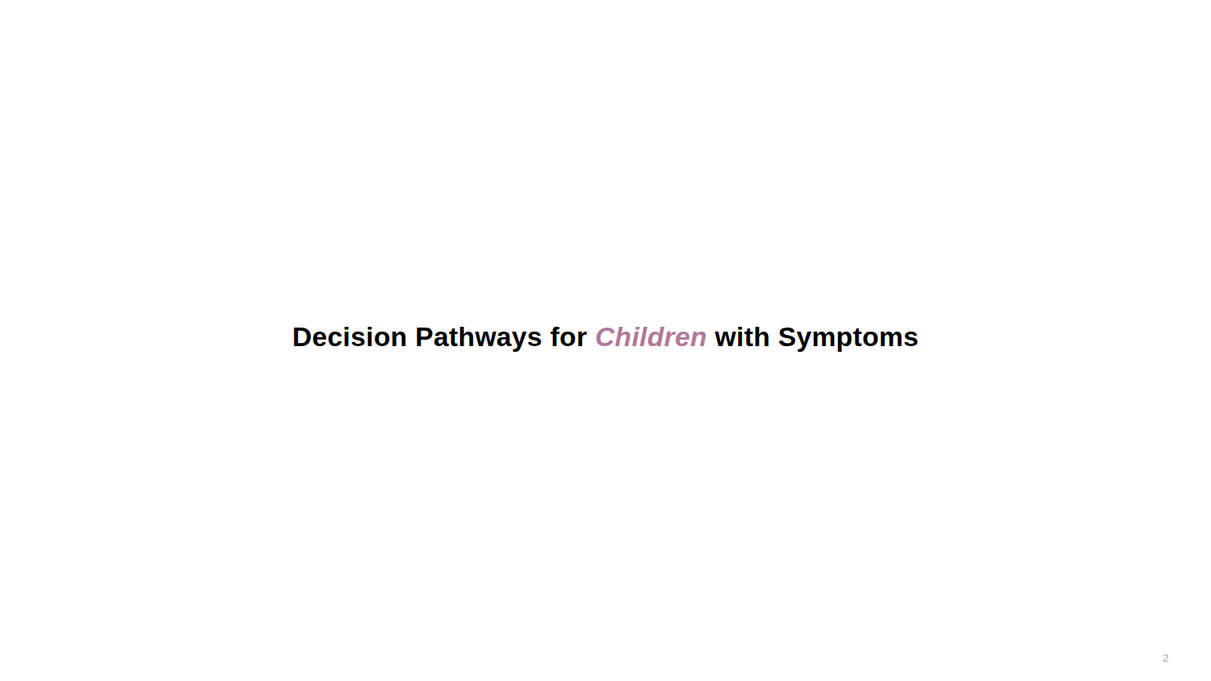Decision Pathways for Children with Symptoms
2